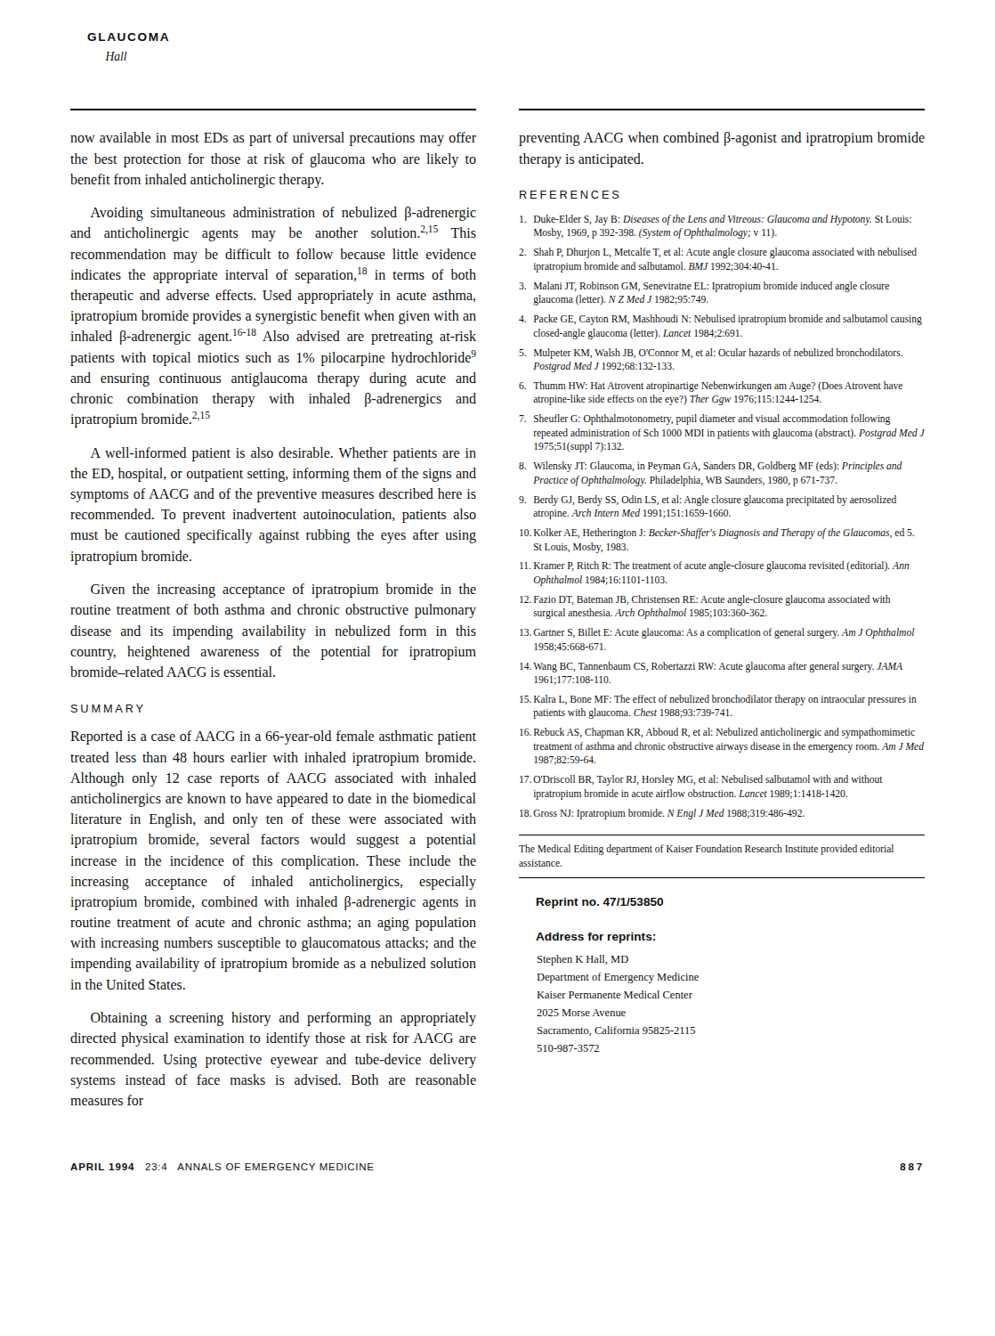GLAUCOMA
Hall
now available in most EDs as part of universal precautions may offer the best protection for those at risk of glaucoma who are likely to benefit from inhaled anticholinergic therapy.
Avoiding simultaneous administration of nebulized β-adrenergic and anticholinergic agents may be another solution.2,15 This recommendation may be difficult to follow because little evidence indicates the appropriate interval of separation,18 in terms of both therapeutic and adverse effects. Used appropriately in acute asthma, ipratropium bromide provides a synergistic benefit when given with an inhaled β-adrenergic agent.16-18 Also advised are pretreating at-risk patients with topical miotics such as 1% pilocarpine hydrochloride9 and ensuring continuous antiglaucoma therapy during acute and chronic combination therapy with inhaled β-adrenergics and ipratropium bromide.2,15
A well-informed patient is also desirable. Whether patients are in the ED, hospital, or outpatient setting, informing them of the signs and symptoms of AACG and of the preventive measures described here is recommended. To prevent inadvertent autoinoculation, patients also must be cautioned specifically against rubbing the eyes after using ipratropium bromide.
Given the increasing acceptance of ipratropium bromide in the routine treatment of both asthma and chronic obstructive pulmonary disease and its impending availability in nebulized form in this country, heightened awareness of the potential for ipratropium bromide–related AACG is essential.
SUMMARY
Reported is a case of AACG in a 66-year-old female asthmatic patient treated less than 48 hours earlier with inhaled ipratropium bromide. Although only 12 case reports of AACG associated with inhaled anticholinergics are known to have appeared to date in the biomedical literature in English, and only ten of these were associated with ipratropium bromide, several factors would suggest a potential increase in the incidence of this complication. These include the increasing acceptance of inhaled anticholinergics, especially ipratropium bromide, combined with inhaled β-adrenergic agents in routine treatment of acute and chronic asthma; an aging population with increasing numbers susceptible to glaucomatous attacks; and the impending availability of ipratropium bromide as a nebulized solution in the United States.
Obtaining a screening history and performing an appropriately directed physical examination to identify those at risk for AACG are recommended. Using protective eyewear and tube-device delivery systems instead of face masks is advised. Both are reasonable measures for
preventing AACG when combined β-agonist and ipratropium bromide therapy is anticipated.
REFERENCES
Duke-Elder S, Jay B: Diseases of the Lens and Vitreous: Glaucoma and Hypotony. St Louis: Mosby, 1969, p 392-398. (System of Ophthalmology; v 11).
Shah P, Dhurjon L, Metcalfe T, et al: Acute angle closure glaucoma associated with nebulised ipratropium bromide and salbutamol. BMJ 1992;304:40-41.
Malani JT, Robinson GM, Seneviratne EL: Ipratropium bromide induced angle closure glaucoma (letter). N Z Med J 1982;95:749.
Packe GE, Cayton RM, Mashhoudi N: Nebulised ipratropium bromide and salbutamol causing closed-angle glaucoma (letter). Lancet 1984;2:691.
Mulpeter KM, Walsh JB, O'Connor M, et al: Ocular hazards of nebulized bronchodilators. Postgrad Med J 1992;68:132-133.
Thumm HW: Hat Atrovent atropinartige Nebenwirkungen am Auge? (Does Atrovent have atropine-like side effects on the eye?) Ther Ggw 1976;115:1244-1254.
Sheufler G: Ophthalmotonometry, pupil diameter and visual accommodation following repeated administration of Sch 1000 MDI in patients with glaucoma (abstract). Postgrad Med J 1975;51(suppl 7):132.
Wilensky JT: Glaucoma, in Peyman GA, Sanders DR, Goldberg MF (eds): Principles and Practice of Ophthalmology. Philadelphia, WB Saunders, 1980, p 671-737.
Berdy GJ, Berdy SS, Odin LS, et al: Angle closure glaucoma precipitated by aerosolized atropine. Arch Intern Med 1991;151:1659-1660.
Kolker AE, Hetherington J: Becker-Shaffer's Diagnosis and Therapy of the Glaucomas, ed 5. St Louis, Mosby, 1983.
Kramer P, Ritch R: The treatment of acute angle-closure glaucoma revisited (editorial). Ann Ophthalmol 1984;16:1101-1103.
Fazio DT, Bateman JB, Christensen RE: Acute angle-closure glaucoma associated with surgical anesthesia. Arch Ophthalmol 1985;103:360-362.
Gartner S, Billet E: Acute glaucoma: As a complication of general surgery. Am J Ophthalmol 1958;45:668-671.
Wang BC, Tannenbaum CS, Robertazzi RW: Acute glaucoma after general surgery. JAMA 1961;177:108-110.
Kalra L, Bone MF: The effect of nebulized bronchodilator therapy on intraocular pressures in patients with glaucoma. Chest 1988;93:739-741.
Rebuck AS, Chapman KR, Abboud R, et al: Nebulized anticholinergic and sympathomimetic treatment of asthma and chronic obstructive airways disease in the emergency room. Am J Med 1987;82:59-64.
O'Driscoll BR, Taylor RJ, Horsley MG, et al: Nebulised salbutamol with and without ipratropium bromide in acute airflow obstruction. Lancet 1989;1:1418-1420.
Gross NJ: Ipratropium bromide. N Engl J Med 1988;319:486-492.
The Medical Editing department of Kaiser Foundation Research Institute provided editorial assistance.
Reprint no. 47/1/53850
Address for reprints:
Stephen K Hall, MD
Department of Emergency Medicine
Kaiser Permanente Medical Center
2025 Morse Avenue
Sacramento, California 95825-2115
510-987-3572
APRIL 1994 23:4 ANNALS OF EMERGENCY MEDICINE
887